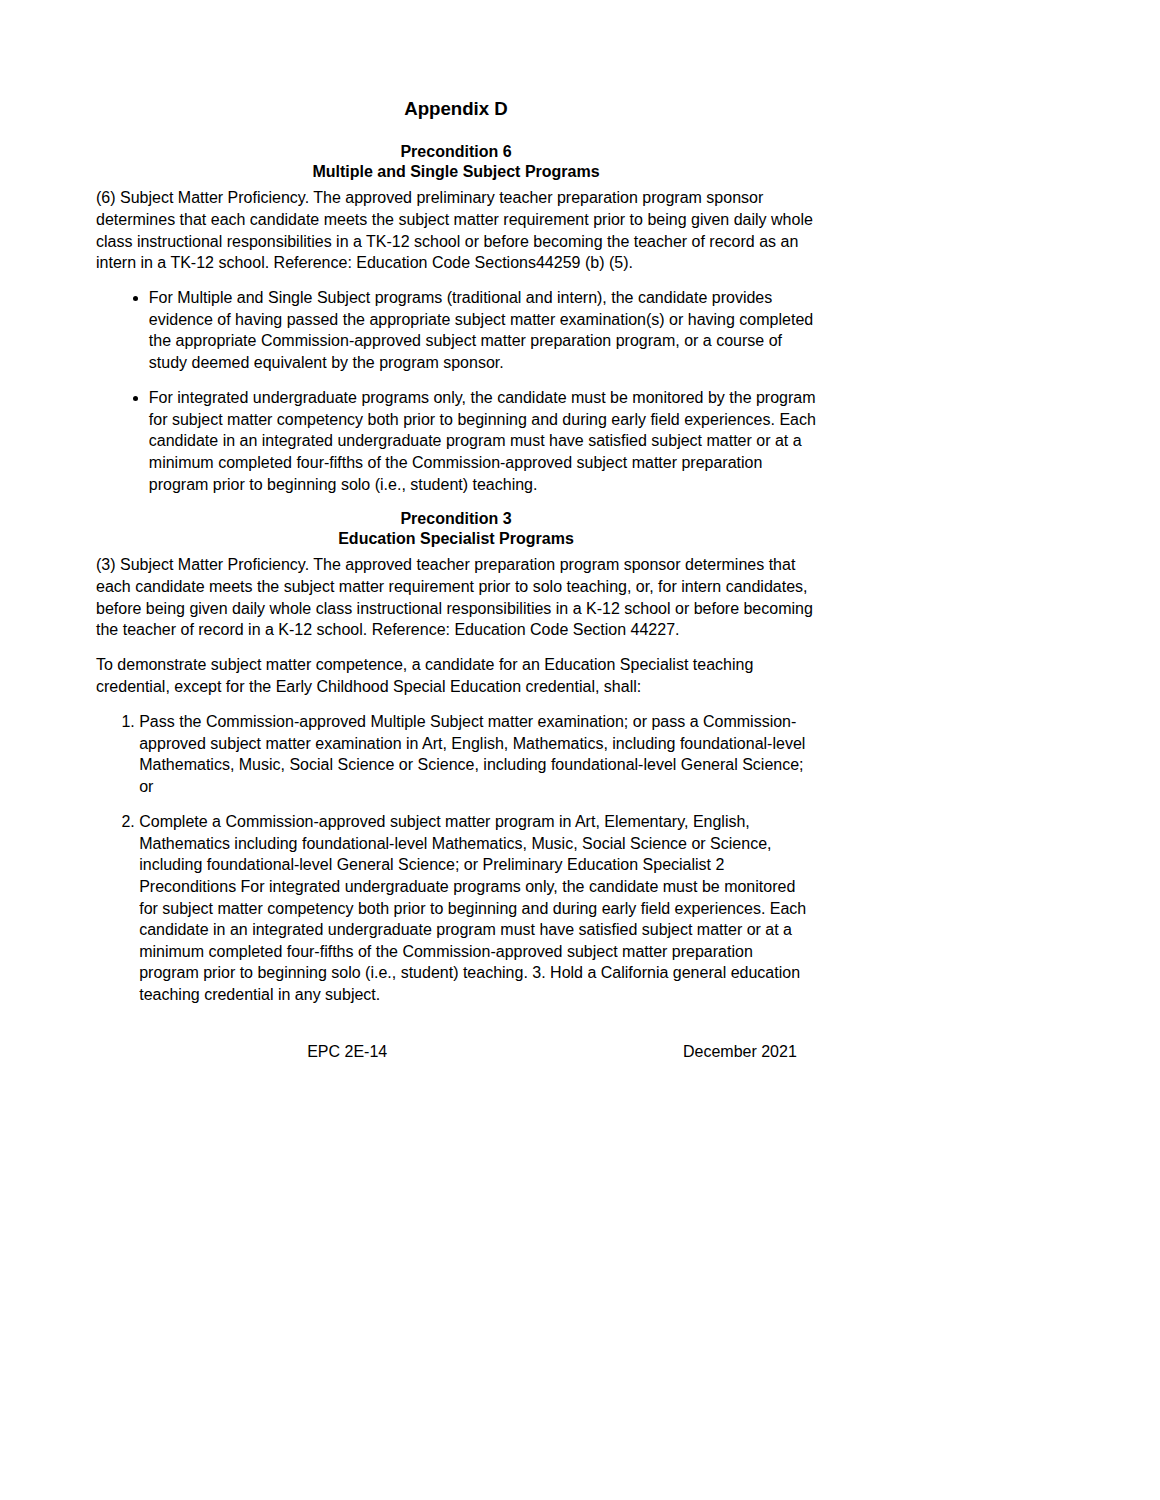Appendix D
Precondition 6
Multiple and Single Subject Programs
(6) Subject Matter Proficiency. The approved preliminary teacher preparation program sponsor determines that each candidate meets the subject matter requirement prior to being given daily whole class instructional responsibilities in a TK-12 school or before becoming the teacher of record as an intern in a TK-12 school. Reference: Education Code Sections44259 (b) (5).
For Multiple and Single Subject programs (traditional and intern), the candidate provides evidence of having passed the appropriate subject matter examination(s) or having completed the appropriate Commission-approved subject matter preparation program, or a course of study deemed equivalent by the program sponsor.
For integrated undergraduate programs only, the candidate must be monitored by the program for subject matter competency both prior to beginning and during early field experiences. Each candidate in an integrated undergraduate program must have satisfied subject matter or at a minimum completed four-fifths of the Commission-approved subject matter preparation program prior to beginning solo (i.e., student) teaching.
Precondition 3
Education Specialist Programs
(3) Subject Matter Proficiency. The approved teacher preparation program sponsor determines that each candidate meets the subject matter requirement prior to solo teaching, or, for intern candidates, before being given daily whole class instructional responsibilities in a K-12 school or before becoming the teacher of record in a K-12 school. Reference: Education Code Section 44227.
To demonstrate subject matter competence, a candidate for an Education Specialist teaching credential, except for the Early Childhood Special Education credential, shall:
Pass the Commission-approved Multiple Subject matter examination; or pass a Commission-approved subject matter examination in Art, English, Mathematics, including foundational-level Mathematics, Music, Social Science or Science, including foundational-level General Science; or
Complete a Commission-approved subject matter program in Art, Elementary, English, Mathematics including foundational-level Mathematics, Music, Social Science or Science, including foundational-level General Science; or Preliminary Education Specialist 2 Preconditions For integrated undergraduate programs only, the candidate must be monitored for subject matter competency both prior to beginning and during early field experiences. Each candidate in an integrated undergraduate program must have satisfied subject matter or at a minimum completed four-fifths of the Commission-approved subject matter preparation program prior to beginning solo (i.e., student) teaching. 3. Hold a California general education teaching credential in any subject.
EPC 2E-14 December 2021